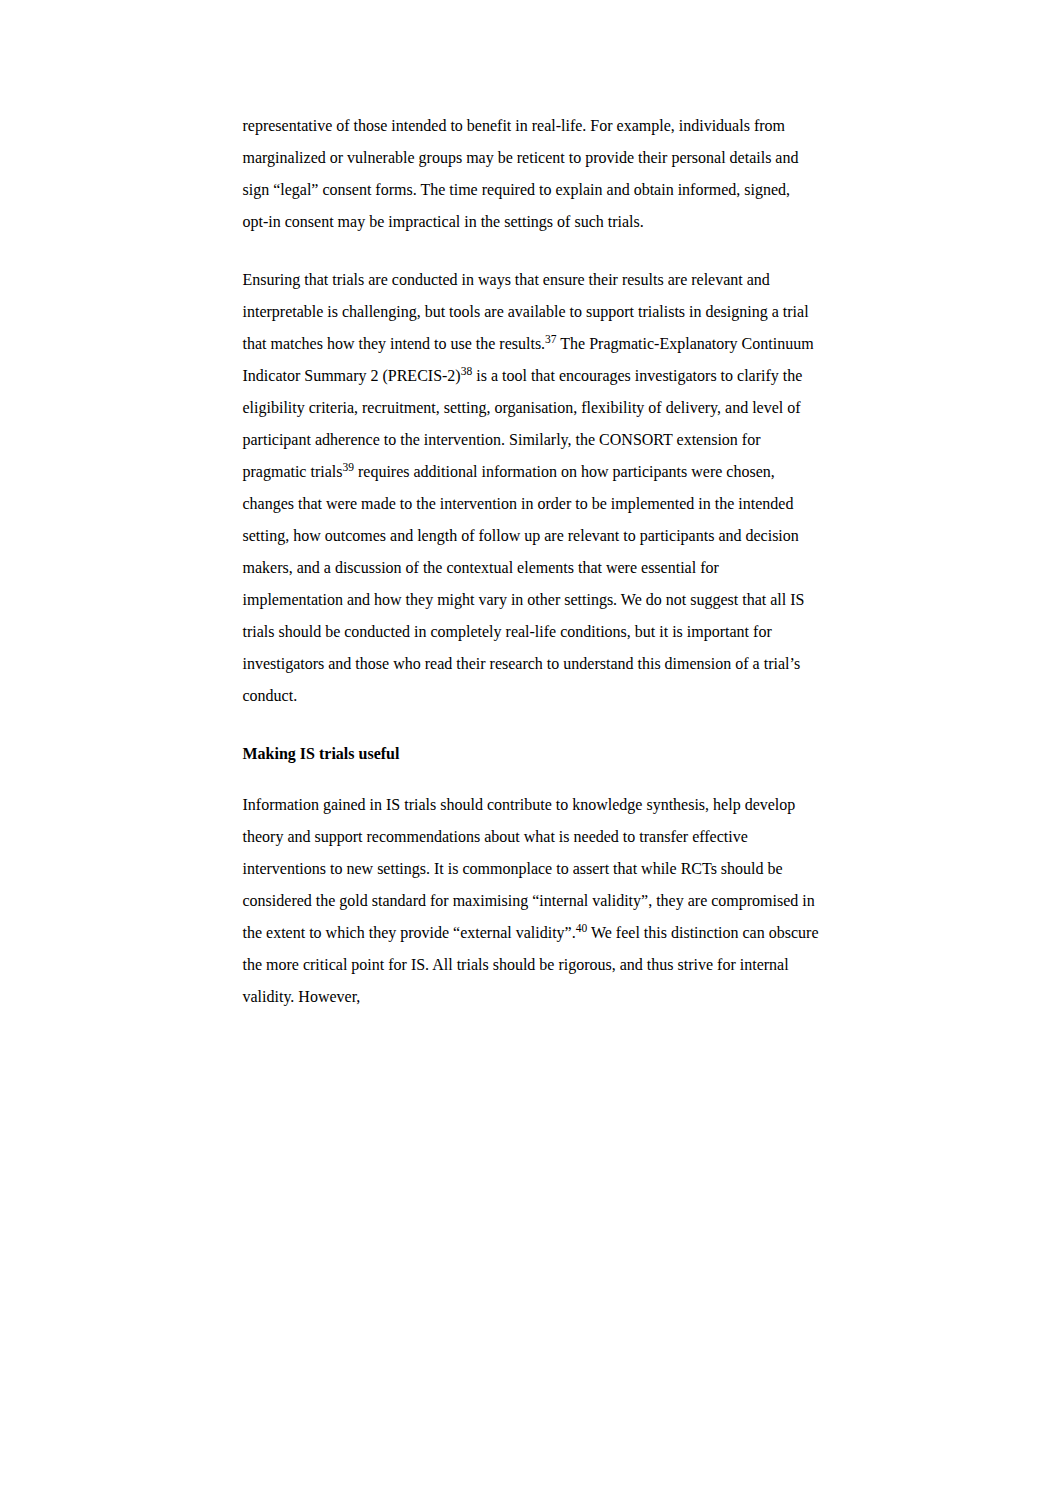representative of those intended to benefit in real-life. For example, individuals from marginalized or vulnerable groups may be reticent to provide their personal details and sign “legal” consent forms. The time required to explain and obtain informed, signed, opt-in consent may be impractical in the settings of such trials.
Ensuring that trials are conducted in ways that ensure their results are relevant and interpretable is challenging, but tools are available to support trialists in designing a trial that matches how they intend to use the results.37 The Pragmatic-Explanatory Continuum Indicator Summary 2 (PRECIS-2)38 is a tool that encourages investigators to clarify the eligibility criteria, recruitment, setting, organisation, flexibility of delivery, and level of participant adherence to the intervention. Similarly, the CONSORT extension for pragmatic trials39 requires additional information on how participants were chosen, changes that were made to the intervention in order to be implemented in the intended setting, how outcomes and length of follow up are relevant to participants and decision makers, and a discussion of the contextual elements that were essential for implementation and how they might vary in other settings. We do not suggest that all IS trials should be conducted in completely real-life conditions, but it is important for investigators and those who read their research to understand this dimension of a trial’s conduct.
Making IS trials useful
Information gained in IS trials should contribute to knowledge synthesis, help develop theory and support recommendations about what is needed to transfer effective interventions to new settings. It is commonplace to assert that while RCTs should be considered the gold standard for maximising “internal validity”, they are compromised in the extent to which they provide “external validity”.40 We feel this distinction can obscure the more critical point for IS. All trials should be rigorous, and thus strive for internal validity. However,